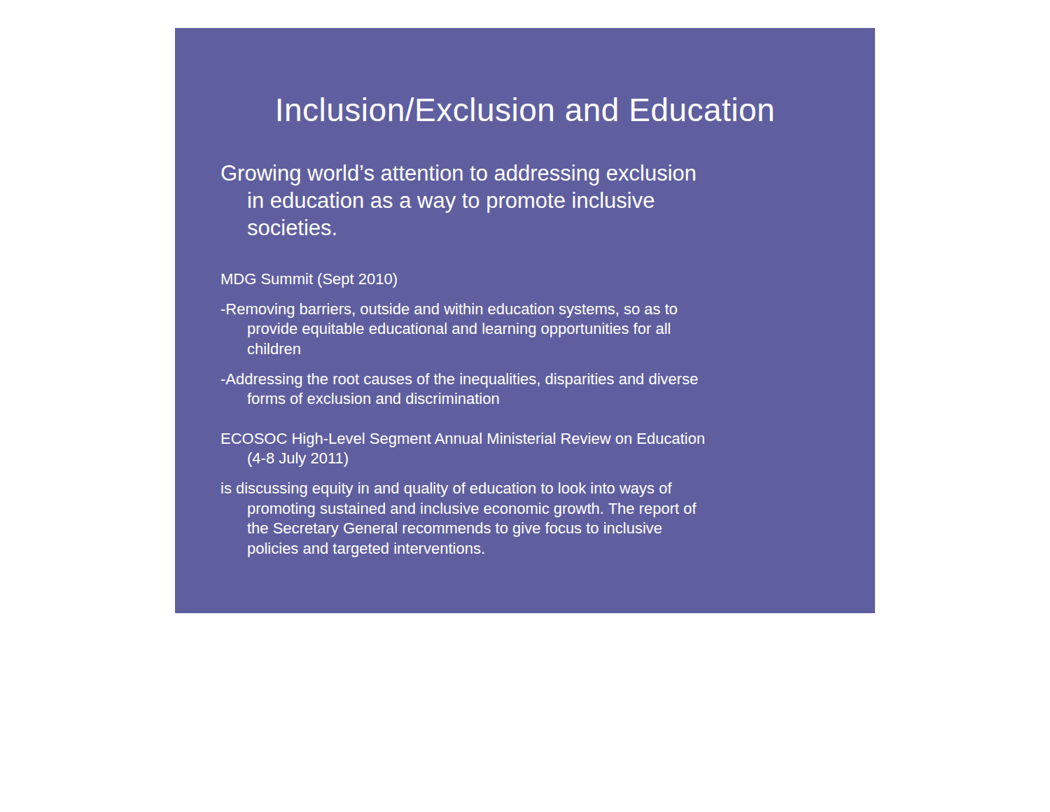Inclusion/Exclusion and Education
Growing world’s attention to addressing exclusion in education as a way to promote inclusive societies.
MDG Summit (Sept 2010)
-Removing barriers, outside and within education systems, so as to provide equitable educational and learning opportunities for all children
-Addressing the root causes of the inequalities, disparities and diverse forms of exclusion and discrimination
ECOSOC High-Level Segment Annual Ministerial Review on Education (4-8 July 2011)
is discussing equity in and quality of education to look into ways of promoting sustained and inclusive economic growth. The report of the Secretary General recommends to give focus to inclusive policies and targeted interventions.